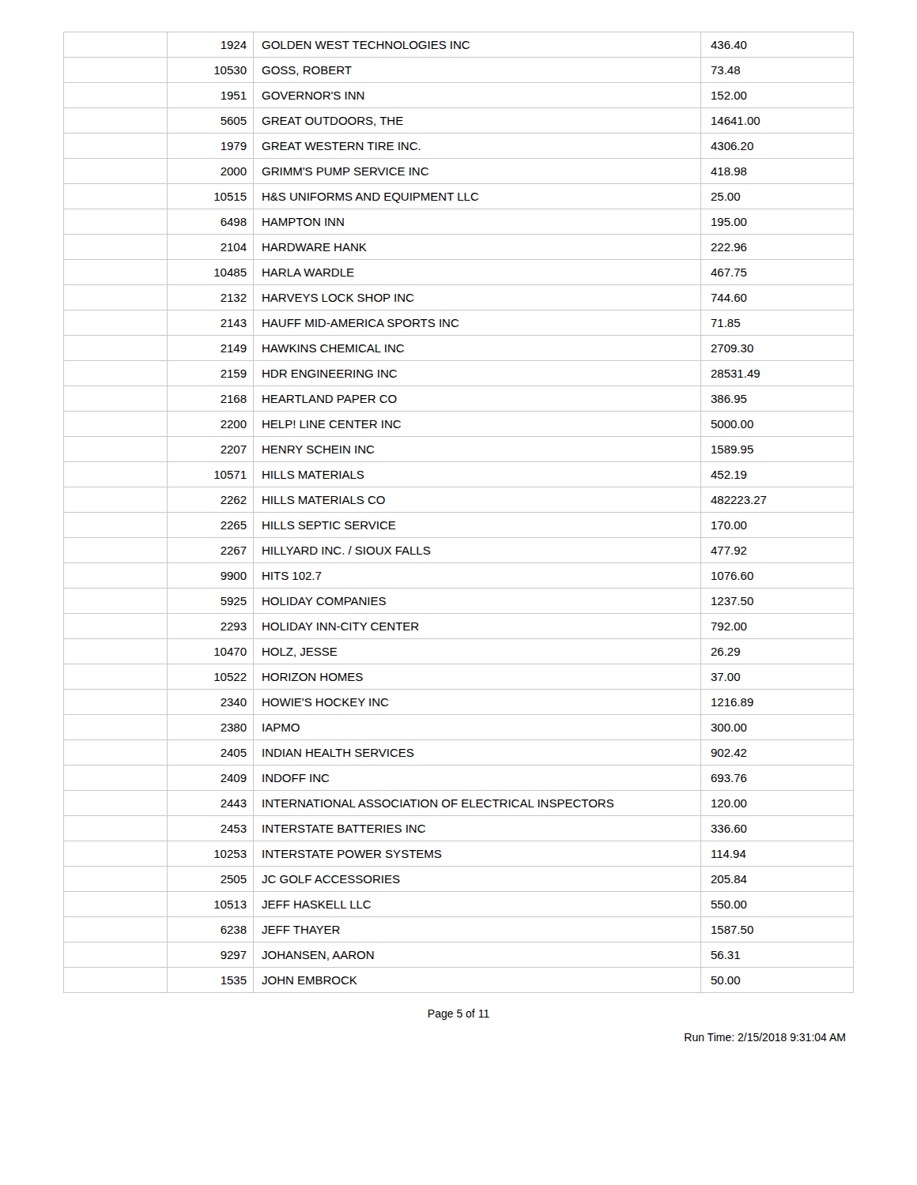| | 1924 | GOLDEN WEST TECHNOLOGIES INC | 436.40 |
| | 10530 | GOSS, ROBERT | 73.48 |
| | 1951 | GOVERNOR'S INN | 152.00 |
| | 5605 | GREAT OUTDOORS, THE | 14641.00 |
| | 1979 | GREAT WESTERN TIRE INC. | 4306.20 |
| | 2000 | GRIMM'S PUMP SERVICE INC | 418.98 |
| | 10515 | H&S UNIFORMS AND EQUIPMENT LLC | 25.00 |
| | 6498 | HAMPTON INN | 195.00 |
| | 2104 | HARDWARE HANK | 222.96 |
| | 10485 | HARLA WARDLE | 467.75 |
| | 2132 | HARVEYS LOCK SHOP INC | 744.60 |
| | 2143 | HAUFF MID-AMERICA SPORTS INC | 71.85 |
| | 2149 | HAWKINS CHEMICAL INC | 2709.30 |
| | 2159 | HDR ENGINEERING INC | 28531.49 |
| | 2168 | HEARTLAND PAPER CO | 386.95 |
| | 2200 | HELP! LINE CENTER INC | 5000.00 |
| | 2207 | HENRY SCHEIN INC | 1589.95 |
| | 10571 | HILLS MATERIALS | 452.19 |
| | 2262 | HILLS MATERIALS CO | 482223.27 |
| | 2265 | HILLS SEPTIC SERVICE | 170.00 |
| | 2267 | HILLYARD INC. / SIOUX FALLS | 477.92 |
| | 9900 | HITS 102.7 | 1076.60 |
| | 5925 | HOLIDAY COMPANIES | 1237.50 |
| | 2293 | HOLIDAY INN-CITY CENTER | 792.00 |
| | 10470 | HOLZ, JESSE | 26.29 |
| | 10522 | HORIZON HOMES | 37.00 |
| | 2340 | HOWIE'S HOCKEY INC | 1216.89 |
| | 2380 | IAPMO | 300.00 |
| | 2405 | INDIAN HEALTH SERVICES | 902.42 |
| | 2409 | INDOFF INC | 693.76 |
| | 2443 | INTERNATIONAL ASSOCIATION OF ELECTRICAL INSPECTORS | 120.00 |
| | 2453 | INTERSTATE BATTERIES INC | 336.60 |
| | 10253 | INTERSTATE POWER SYSTEMS | 114.94 |
| | 2505 | JC GOLF ACCESSORIES | 205.84 |
| | 10513 | JEFF HASKELL LLC | 550.00 |
| | 6238 | JEFF THAYER | 1587.50 |
| | 9297 | JOHANSEN, AARON | 56.31 |
| | 1535 | JOHN EMBROCK | 50.00 |
Page 5 of 11
Run Time: 2/15/2018 9:31:04 AM